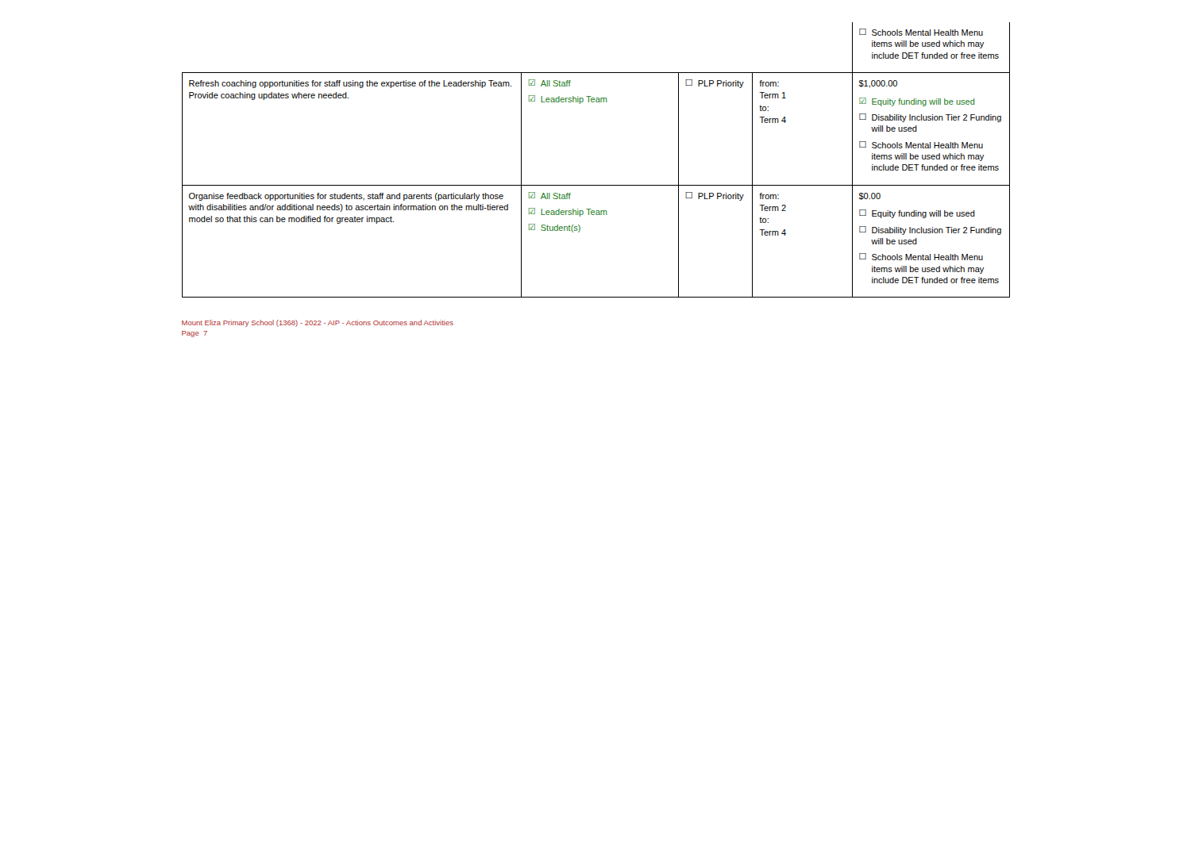| | | | | Schools Mental Health Menu items will be used which may include DET funded or free items |
| Refresh coaching opportunities for staff using the expertise of the Leadership Team. Provide coaching updates where needed. | All Staff Leadership Team | PLP Priority | from: Term 1 to: Term 4 | $1,000.00 Equity funding will be used Disability Inclusion Tier 2 Funding will be used Schools Mental Health Menu items will be used which may include DET funded or free items |
| Organise feedback opportunities for students, staff and parents (particularly those with disabilities and/or additional needs) to ascertain information on the multi-tiered model so that this can be modified for greater impact. | All Staff Leadership Team Student(s) | PLP Priority | from: Term 2 to: Term 4 | $0.00 Equity funding will be used Disability Inclusion Tier 2 Funding will be used Schools Mental Health Menu items will be used which may include DET funded or free items |
Mount Eliza Primary School (1368) - 2022 - AIP - Actions Outcomes and Activities
Page 7